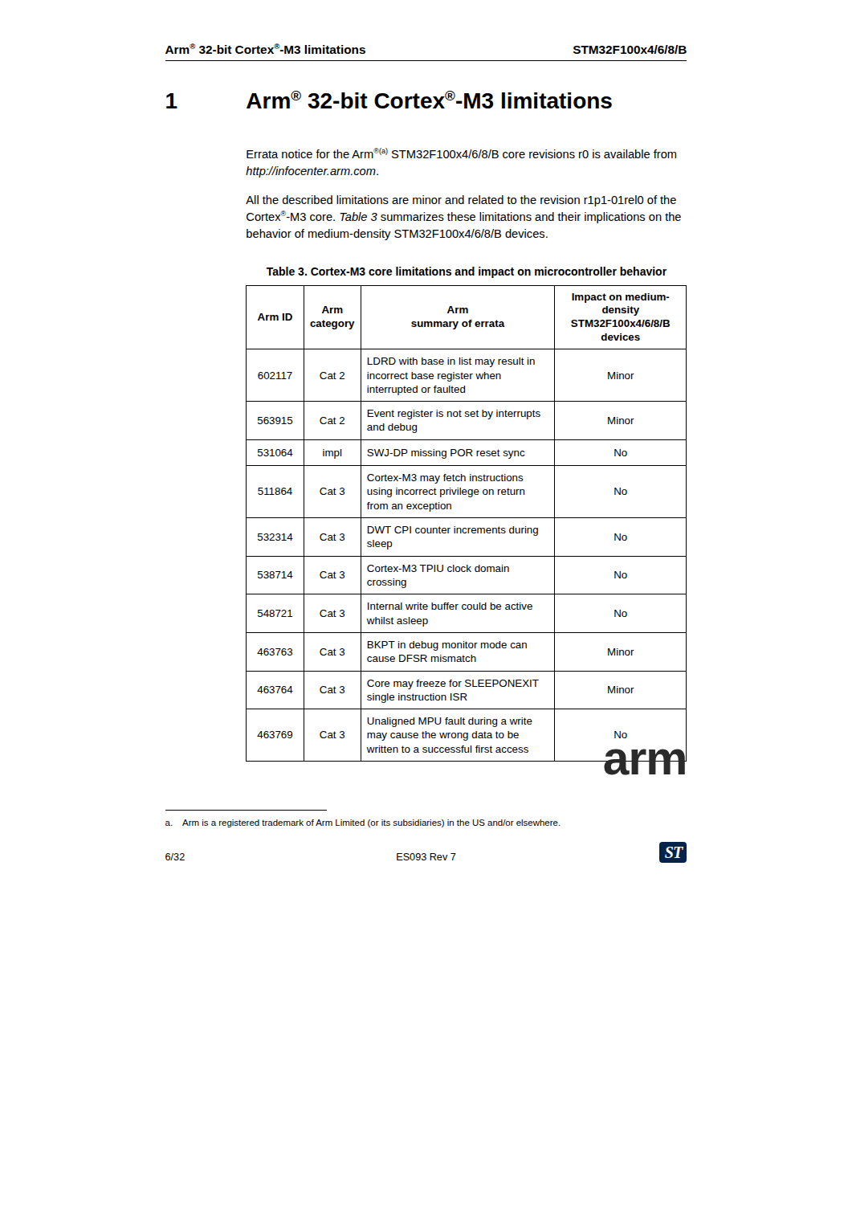Arm® 32-bit Cortex®-M3 limitations
STM32F100x4/6/8/B
1 Arm® 32-bit Cortex®-M3 limitations
Errata notice for the Arm®(a) STM32F100x4/6/8/B core revisions r0 is available from http://infocenter.arm.com.
All the described limitations are minor and related to the revision r1p1-01rel0 of the Cortex®-M3 core. Table 3 summarizes these limitations and their implications on the behavior of medium-density STM32F100x4/6/8/B devices.
Table 3. Cortex-M3 core limitations and impact on microcontroller behavior
| Arm ID | Arm category | Arm summary of errata | Impact on medium-density STM32F100x4/6/8/B devices |
| --- | --- | --- | --- |
| 602117 | Cat 2 | LDRD with base in list may result in incorrect base register when interrupted or faulted | Minor |
| 563915 | Cat 2 | Event register is not set by interrupts and debug | Minor |
| 531064 | impl | SWJ-DP missing POR reset sync | No |
| 511864 | Cat 3 | Cortex-M3 may fetch instructions using incorrect privilege on return from an exception | No |
| 532314 | Cat 3 | DWT CPI counter increments during sleep | No |
| 538714 | Cat 3 | Cortex-M3 TPIU clock domain crossing | No |
| 548721 | Cat 3 | Internal write buffer could be active whilst asleep | No |
| 463763 | Cat 3 | BKPT in debug monitor mode can cause DFSR mismatch | Minor |
| 463764 | Cat 3 | Core may freeze for SLEEPONEXIT single instruction ISR | Minor |
| 463769 | Cat 3 | Unaligned MPU fault during a write may cause the wrong data to be written to a successful first access | No |
arm
a.
Arm is a registered trademark of Arm Limited (or its subsidiaries) in the US and/or elsewhere.
6/32
ES093 Rev 7
ST